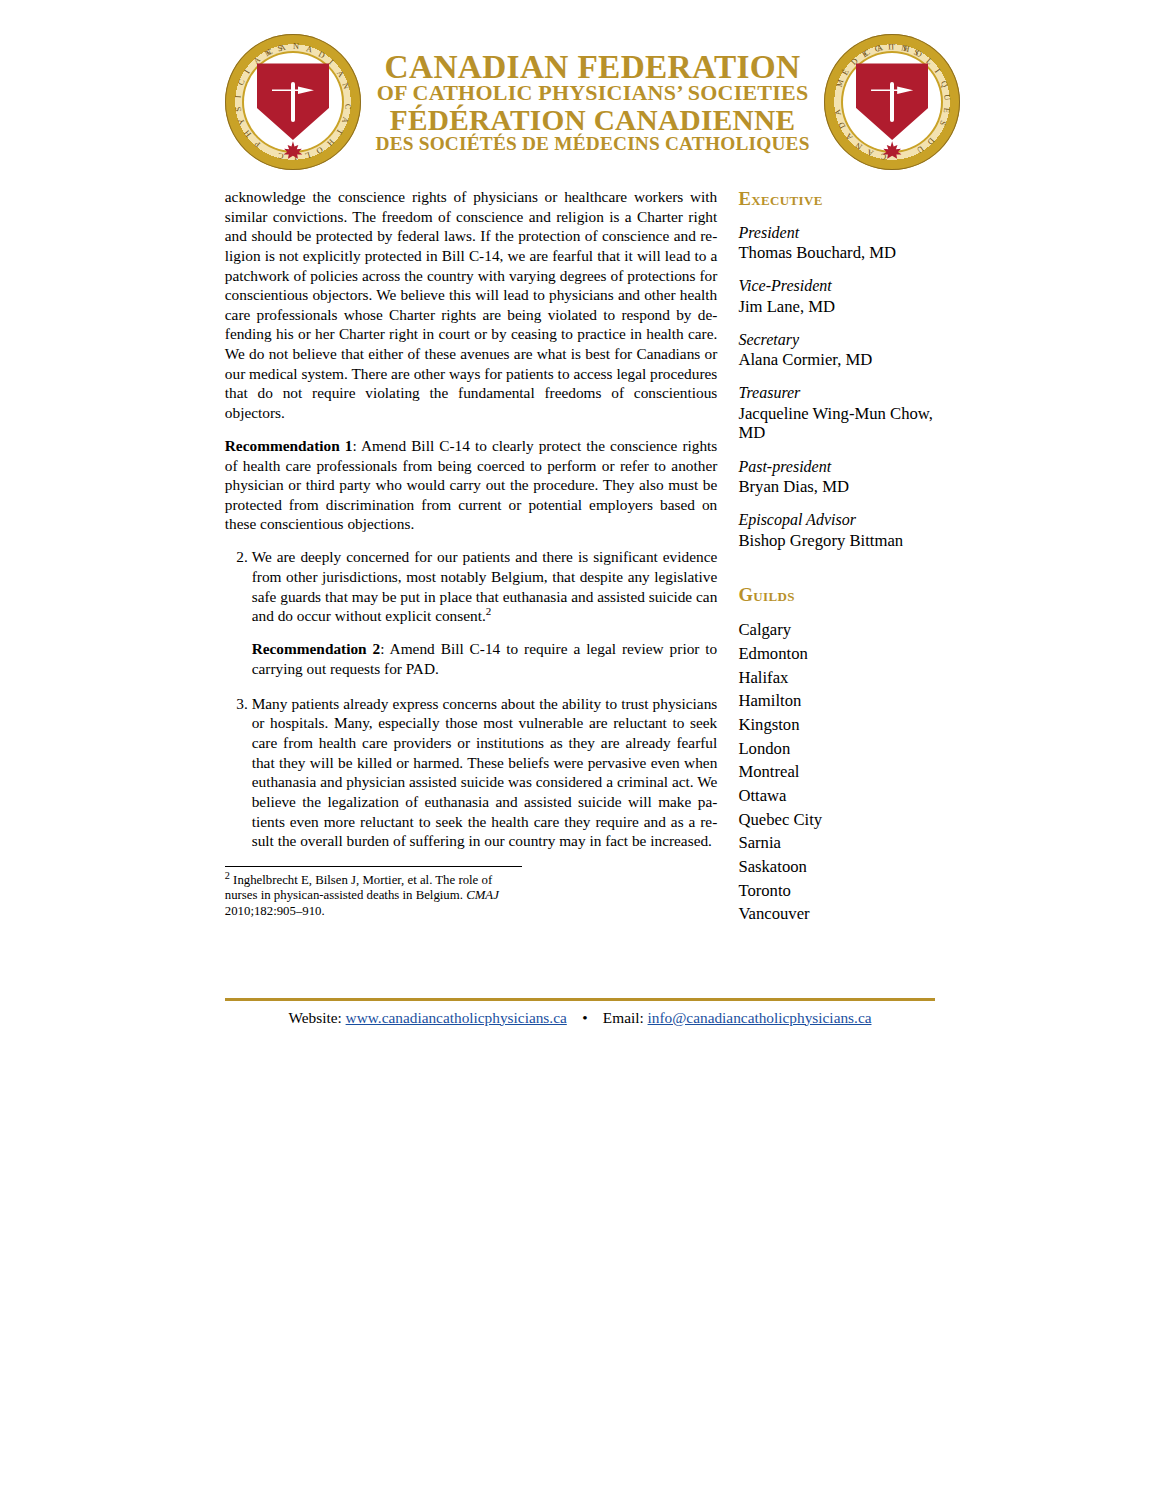C A N A D I A N C A T H O L I C P H Y S I C I A N S
Canadian Federation
of Catholic Physicians’ Societies
Fédération Canadienne
des Sociétés de Médecins Catholiques
C A T H O L I Q U E S D U C A N A D A M É D E C I N S
acknowledge the conscience rights of physicians or healthcare workers with similar convictions. The freedom of conscience and religion is a Charter right and should be protected by federal laws. If the protection of conscience and religion is not explicitly protected in Bill C-14, we are fearful that it will lead to a patchwork of policies across the country with varying degrees of protections for conscientious objectors. We believe this will lead to physicians and other health care professionals whose Charter rights are being violated to respond by defending his or her Charter right in court or by ceasing to practice in health care. We do not believe that either of these avenues are what is best for Canadians or our medical system. There are other ways for patients to access legal procedures that do not require violating the fundamental freedoms of conscientious objectors.
Recommendation 1: Amend Bill C-14 to clearly protect the conscience rights of health care professionals from being coerced to perform or refer to another physician or third party who would carry out the procedure. They also must be protected from discrimination from current or potential employers based on these conscientious objections.
We are deeply concerned for our patients and there is significant evidence from other jurisdictions, most notably Belgium, that despite any legislative safe guards that may be put in place that euthanasia and assisted suicide can and do occur without explicit consent.2
Recommendation 2: Amend Bill C-14 to require a legal review prior to carrying out requests for PAD.
Many patients already express concerns about the ability to trust physicians or hospitals. Many, especially those most vulnerable are reluctant to seek care from health care providers or institutions as they are already fearful that they will be killed or harmed. These beliefs were pervasive even when euthanasia and physician assisted suicide was considered a criminal act. We believe the legalization of euthanasia and assisted suicide will make patients even more reluctant to seek the health care they require and as a result the overall burden of suffering in our country may in fact be increased.
2 Inghelbrecht E, Bilsen J, Mortier, et al. The role of nurses in physican-assisted deaths in Belgium. CMAJ 2010;182:905–910.
Executive
President
Thomas Bouchard, MD
Vice-President
Jim Lane, MD
Secretary
Alana Cormier, MD
Treasurer
Jacqueline Wing-Mun Chow, MD
Past-president
Bryan Dias, MD
Episcopal Advisor
Bishop Gregory Bittman
Guilds
Calgary
Edmonton
Halifax
Hamilton
Kingston
London
Montreal
Ottawa
Quebec City
Sarnia
Saskatoon
Toronto
Vancouver
Website: www.canadiancatholicphysicians.ca • Email: info@canadiancatholicphysicians.ca